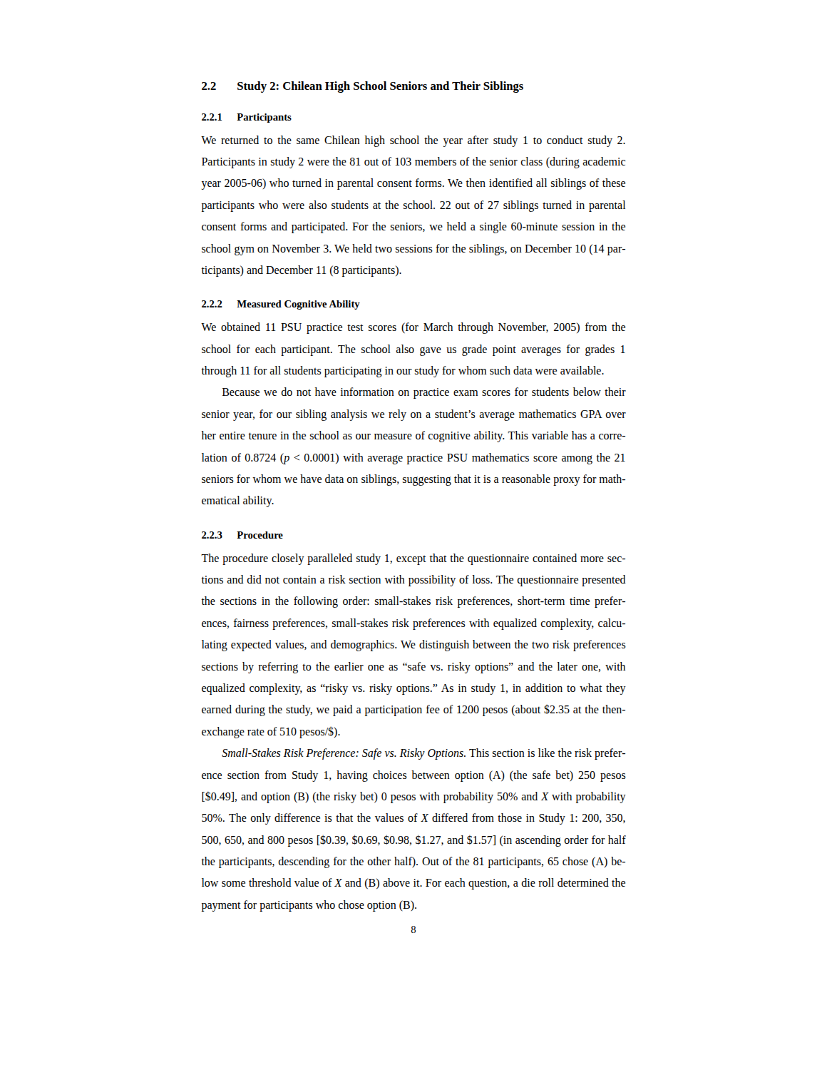2.2 Study 2: Chilean High School Seniors and Their Siblings
2.2.1 Participants
We returned to the same Chilean high school the year after study 1 to conduct study 2. Participants in study 2 were the 81 out of 103 members of the senior class (during academic year 2005-06) who turned in parental consent forms. We then identified all siblings of these participants who were also students at the school. 22 out of 27 siblings turned in parental consent forms and participated. For the seniors, we held a single 60-minute session in the school gym on November 3. We held two sessions for the siblings, on December 10 (14 participants) and December 11 (8 participants).
2.2.2 Measured Cognitive Ability
We obtained 11 PSU practice test scores (for March through November, 2005) from the school for each participant. The school also gave us grade point averages for grades 1 through 11 for all students participating in our study for whom such data were available.
Because we do not have information on practice exam scores for students below their senior year, for our sibling analysis we rely on a student’s average mathematics GPA over her entire tenure in the school as our measure of cognitive ability. This variable has a correlation of 0.8724 (p < 0.0001) with average practice PSU mathematics score among the 21 seniors for whom we have data on siblings, suggesting that it is a reasonable proxy for mathematical ability.
2.2.3 Procedure
The procedure closely paralleled study 1, except that the questionnaire contained more sections and did not contain a risk section with possibility of loss. The questionnaire presented the sections in the following order: small-stakes risk preferences, short-term time preferences, fairness preferences, small-stakes risk preferences with equalized complexity, calculating expected values, and demographics. We distinguish between the two risk preferences sections by referring to the earlier one as “safe vs. risky options” and the later one, with equalized complexity, as “risky vs. risky options.” As in study 1, in addition to what they earned during the study, we paid a participation fee of 1200 pesos (about $2.35 at the then-exchange rate of 510 pesos/$).
Small-Stakes Risk Preference: Safe vs. Risky Options. This section is like the risk preference section from Study 1, having choices between option (A) (the safe bet) 250 pesos [$0.49], and option (B) (the risky bet) 0 pesos with probability 50% and X with probability 50%. The only difference is that the values of X differed from those in Study 1: 200, 350, 500, 650, and 800 pesos [$0.39, $0.69, $0.98, $1.27, and $1.57] (in ascending order for half the participants, descending for the other half). Out of the 81 participants, 65 chose (A) below some threshold value of X and (B) above it. For each question, a die roll determined the payment for participants who chose option (B).
8